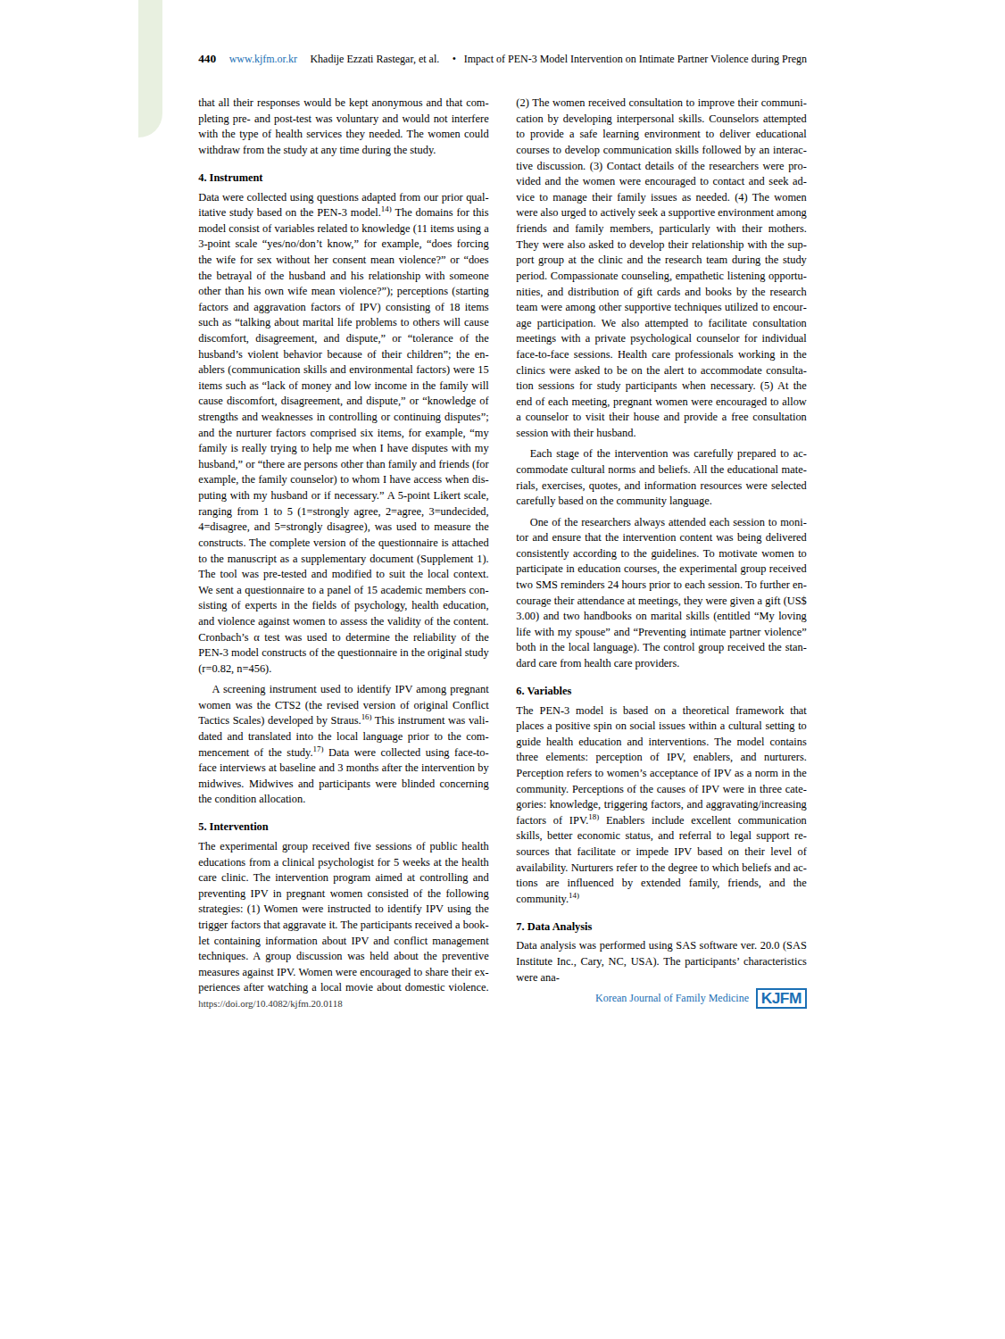440 www.kjfm.or.kr Khadije Ezzati Rastegar, et al. • Impact of PEN-3 Model Intervention on Intimate Partner Violence during Pregnancy
that all their responses would be kept anonymous and that completing pre- and post-test was voluntary and would not interfere with the type of health services they needed. The women could withdraw from the study at any time during the study.
4. Instrument
Data were collected using questions adapted from our prior qualitative study based on the PEN-3 model.14) The domains for this model consist of variables related to knowledge (11 items using a 3-point scale “yes/no/don’t know,” for example, “does forcing the wife for sex without her consent mean violence?” or “does the betrayal of the husband and his relationship with someone other than his own wife mean violence?”); perceptions (starting factors and aggravation factors of IPV) consisting of 18 items such as “talking about marital life problems to others will cause discomfort, disagreement, and dispute,” or “tolerance of the husband’s violent behavior because of their children”; the enablers (communication skills and environmental factors) were 15 items such as “lack of money and low income in the family will cause discomfort, disagreement, and dispute,” or “knowledge of strengths and weaknesses in controlling or continuing disputes”; and the nurturer factors comprised six items, for example, “my family is really trying to help me when I have disputes with my husband,” or “there are persons other than family and friends (for example, the family counselor) to whom I have access when disputing with my husband or if necessary.” A 5-point Likert scale, ranging from 1 to 5 (1=strongly agree, 2=agree, 3=undecided, 4=disagree, and 5=strongly disagree), was used to measure the constructs. The complete version of the questionnaire is attached to the manuscript as a supplementary document (Supplement 1). The tool was pre-tested and modified to suit the local context. We sent a questionnaire to a panel of 15 academic members consisting of experts in the fields of psychology, health education, and violence against women to assess the validity of the content. Cronbach’s α test was used to determine the reliability of the PEN-3 model constructs of the questionnaire in the original study (r=0.82, n=456).
A screening instrument used to identify IPV among pregnant women was the CTS2 (the revised version of original Conflict Tactics Scales) developed by Straus.16) This instrument was validated and translated into the local language prior to the commencement of the study.17) Data were collected using face-to-face interviews at baseline and 3 months after the intervention by midwives. Midwives and participants were blinded concerning the condition allocation.
5. Intervention
The experimental group received five sessions of public health educations from a clinical psychologist for 5 weeks at the health care clinic. The intervention program aimed at controlling and preventing IPV in pregnant women consisted of the following strategies: (1) Women were instructed to identify IPV using the trigger factors that aggravate it. The participants received a booklet containing information about IPV and conflict management techniques. A group discussion was held about the preventive measures against IPV. Women were encouraged to share their experiences after watching a local movie about domestic violence. (2) The women received consultation to improve their communication by developing interpersonal skills. Counselors attempted to provide a safe learning environment to deliver educational courses to develop communication skills followed by an interactive discussion. (3) Contact details of the researchers were provided and the women were encouraged to contact and seek advice to manage their family issues as needed. (4) The women were also urged to actively seek a supportive environment among friends and family members, particularly with their mothers. They were also asked to develop their relationship with the support group at the clinic and the research team during the study period. Compassionate counseling, empathetic listening opportunities, and distribution of gift cards and books by the research team were among other supportive techniques utilized to encourage participation. We also attempted to facilitate consultation meetings with a private psychological counselor for individual face-to-face sessions. Health care professionals working in the clinics were asked to be on the alert to accommodate consultation sessions for study participants when necessary. (5) At the end of each meeting, pregnant women were encouraged to allow a counselor to visit their house and provide a free consultation session with their husband.
Each stage of the intervention was carefully prepared to accommodate cultural norms and beliefs. All the educational materials, exercises, quotes, and information resources were selected carefully based on the community language.
One of the researchers always attended each session to monitor and ensure that the intervention content was being delivered consistently according to the guidelines. To motivate women to participate in education courses, the experimental group received two SMS reminders 24 hours prior to each session. To further encourage their attendance at meetings, they were given a gift (US$ 3.00) and two handbooks on marital skills (entitled “My loving life with my spouse” and “Preventing intimate partner violence” both in the local language). The control group received the standard care from health care providers.
6. Variables
The PEN-3 model is based on a theoretical framework that places a positive spin on social issues within a cultural setting to guide health education and interventions. The model contains three elements: perception of IPV, enablers, and nurturers. Perception refers to women’s acceptance of IPV as a norm in the community. Perceptions of the causes of IPV were in three categories: knowledge, triggering factors, and aggravating/increasing factors of IPV.18) Enablers include excellent communication skills, better economic status, and referral to legal support resources that facilitate or impede IPV based on their level of availability. Nurturers refer to the degree to which beliefs and actions are influenced by extended family, friends, and the community.14)
7. Data Analysis
Data analysis was performed using SAS software ver. 20.0 (SAS Institute Inc., Cary, NC, USA). The participants’ characteristics were ana-
https://doi.org/10.4082/kjfm.20.0118
Korean Journal of Family Medicine KJFM